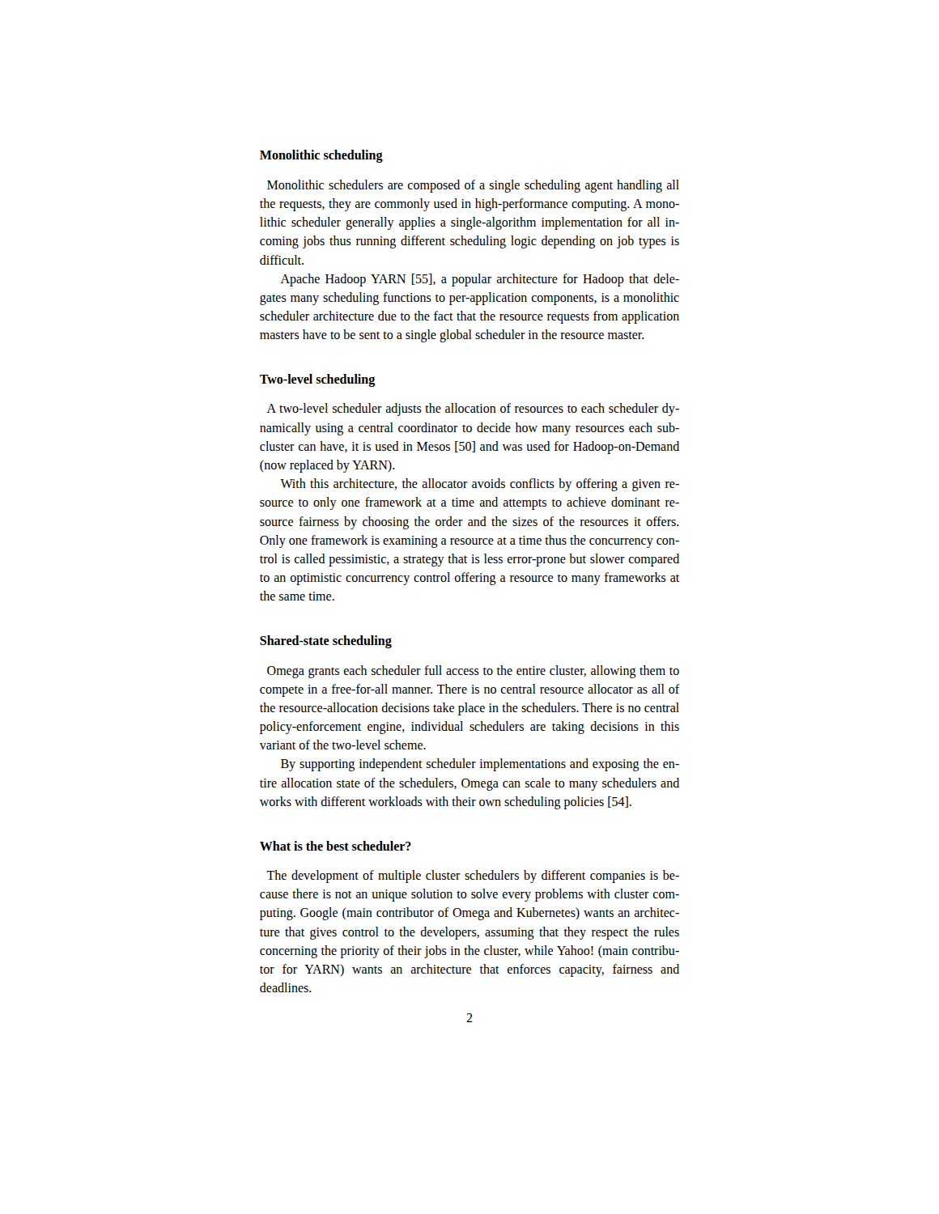Monolithic scheduling
Monolithic schedulers are composed of a single scheduling agent handling all the requests, they are commonly used in high-performance computing. A monolithic scheduler generally applies a single-algorithm implementation for all incoming jobs thus running different scheduling logic depending on job types is difficult.
Apache Hadoop YARN [55], a popular architecture for Hadoop that delegates many scheduling functions to per-application components, is a monolithic scheduler architecture due to the fact that the resource requests from application masters have to be sent to a single global scheduler in the resource master.
Two-level scheduling
A two-level scheduler adjusts the allocation of resources to each scheduler dynamically using a central coordinator to decide how many resources each sub-cluster can have, it is used in Mesos [50] and was used for Hadoop-on-Demand (now replaced by YARN).
With this architecture, the allocator avoids conflicts by offering a given resource to only one framework at a time and attempts to achieve dominant resource fairness by choosing the order and the sizes of the resources it offers. Only one framework is examining a resource at a time thus the concurrency control is called pessimistic, a strategy that is less error-prone but slower compared to an optimistic concurrency control offering a resource to many frameworks at the same time.
Shared-state scheduling
Omega grants each scheduler full access to the entire cluster, allowing them to compete in a free-for-all manner. There is no central resource allocator as all of the resource-allocation decisions take place in the schedulers. There is no central policy-enforcement engine, individual schedulers are taking decisions in this variant of the two-level scheme.
By supporting independent scheduler implementations and exposing the entire allocation state of the schedulers, Omega can scale to many schedulers and works with different workloads with their own scheduling policies [54].
What is the best scheduler?
The development of multiple cluster schedulers by different companies is because there is not an unique solution to solve every problems with cluster computing. Google (main contributor of Omega and Kubernetes) wants an architecture that gives control to the developers, assuming that they respect the rules concerning the priority of their jobs in the cluster, while Yahoo! (main contributor for YARN) wants an architecture that enforces capacity, fairness and deadlines.
2